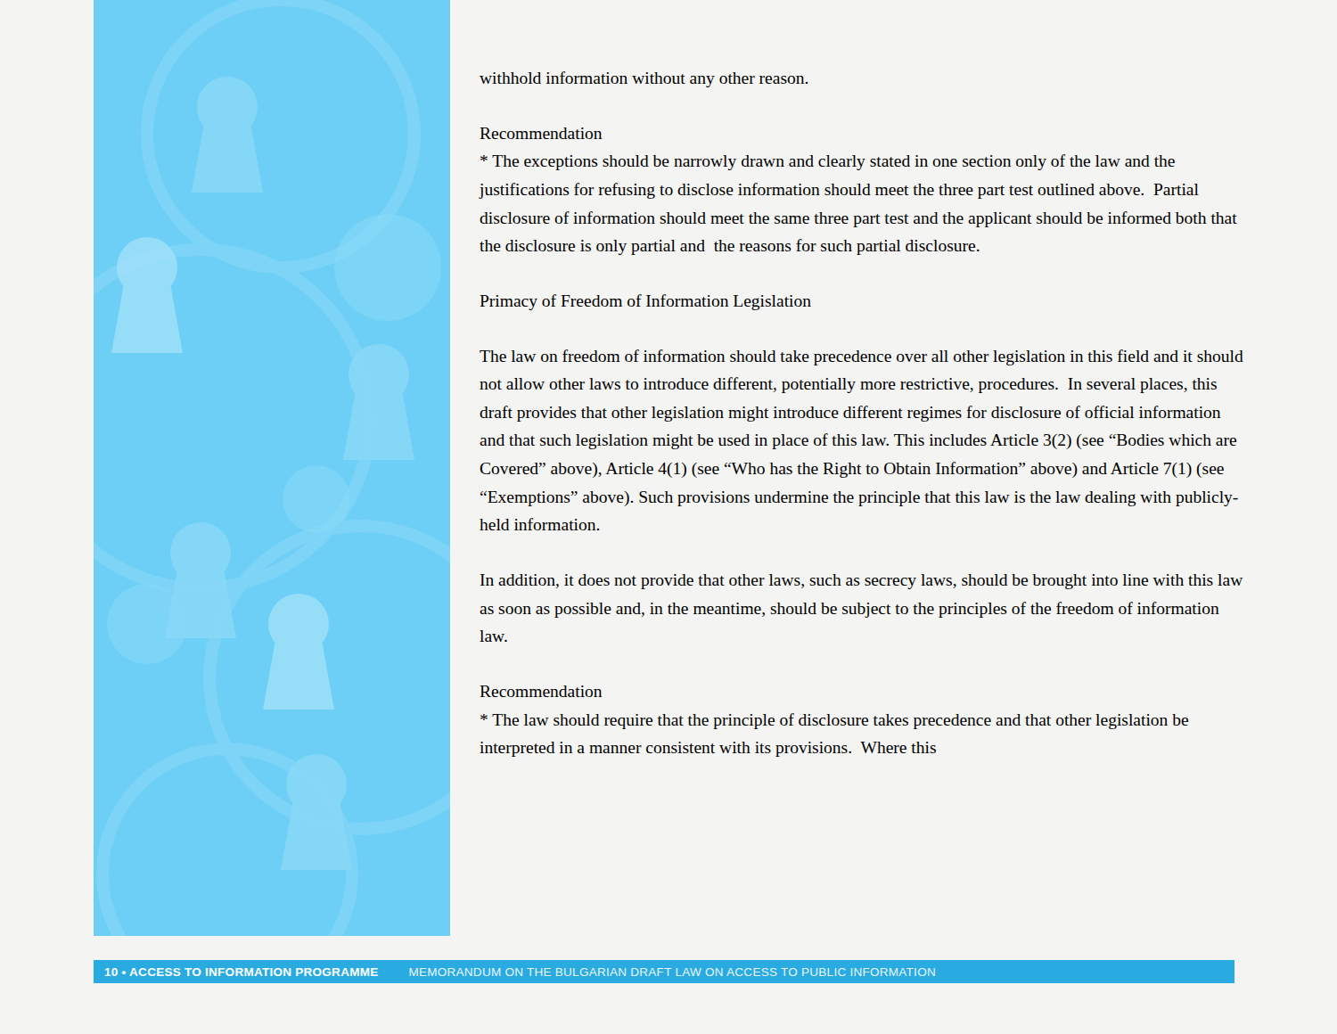withhold information without any other reason.
Recommendation
* The exceptions should be narrowly drawn and clearly stated in one section only of the law and the justifications for refusing to disclose information should meet the three part test outlined above. Partial disclosure of information should meet the same three part test and the applicant should be informed both that the disclosure is only partial and the reasons for such partial disclosure.
Primacy of Freedom of Information Legislation
The law on freedom of information should take precedence over all other legislation in this field and it should not allow other laws to introduce different, potentially more restrictive, procedures. In several places, this draft provides that other legislation might introduce different regimes for disclosure of official information and that such legislation might be used in place of this law. This includes Article 3(2) (see “Bodies which are Covered” above), Article 4(1) (see “Who has the Right to Obtain Information” above) and Article 7(1) (see “Exemptions” above). Such provisions undermine the principle that this law is the law dealing with publicly-held informa­tion.
In addition, it does not provide that other laws, such as secrecy laws, should be brought into line with this law as soon as possible and, in the meantime, should be subject to the principles of the freedom of information law.
Recommendation
* The law should require that the principle of disclosure takes precedence and that other legislation be interpreted in a manner consistent with its provisions. Where this
10 • ACCESS TO INFORMATION PROGRAMME MEMORANDUM ON THE BULGARIAN DRAFT LAW ON ACCESS TO PUBLIC INFORMATION